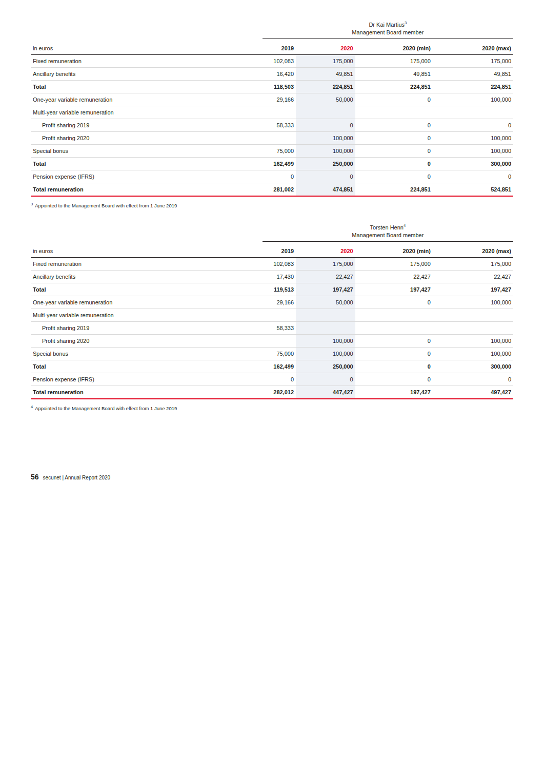Dr Kai Martius 3 Management Board member
| in euros | 2019 | 2020 | 2020 (min) | 2020 (max) |
| --- | --- | --- | --- | --- |
| Fixed remuneration | 102,083 | 175,000 | 175,000 | 175,000 |
| Ancillary benefits | 16,420 | 49,851 | 49,851 | 49,851 |
| Total | 118,503 | 224,851 | 224,851 | 224,851 |
| One-year variable remuneration | 29,166 | 50,000 | 0 | 100,000 |
| Multi-year variable remuneration | | | | |
| Profit sharing 2019 | 58,333 | 0 | 0 | 0 |
| Profit sharing 2020 | | 100,000 | 0 | 100,000 |
| Special bonus | 75,000 | 100,000 | 0 | 100,000 |
| Total | 162,499 | 250,000 | 0 | 300,000 |
| Pension expense (IFRS) | 0 | 0 | 0 | 0 |
| Total remuneration | 281,002 | 474,851 | 224,851 | 524,851 |
3Appointed to the Management Board with effect from 1 June 2019
Torsten Henn 4 Management Board member
| in euros | 2019 | 2020 | 2020 (min) | 2020 (max) |
| --- | --- | --- | --- | --- |
| Fixed remuneration | 102,083 | 175,000 | 175,000 | 175,000 |
| Ancillary benefits | 17,430 | 22,427 | 22,427 | 22,427 |
| Total | 119,513 | 197,427 | 197,427 | 197,427 |
| One-year variable remuneration | 29,166 | 50,000 | 0 | 100,000 |
| Multi-year variable remuneration | | | | |
| Profit sharing 2019 | 58,333 | | | |
| Profit sharing 2020 | | 100,000 | 0 | 100,000 |
| Special bonus | 75,000 | 100,000 | 0 | 100,000 |
| Total | 162,499 | 250,000 | 0 | 300,000 |
| Pension expense (IFRS) | 0 | 0 | 0 | 0 |
| Total remuneration | 282,012 | 447,427 | 197,427 | 497,427 |
4Appointed to the Management Board with effect from 1 June 2019
56secunet | Annual Report 2020